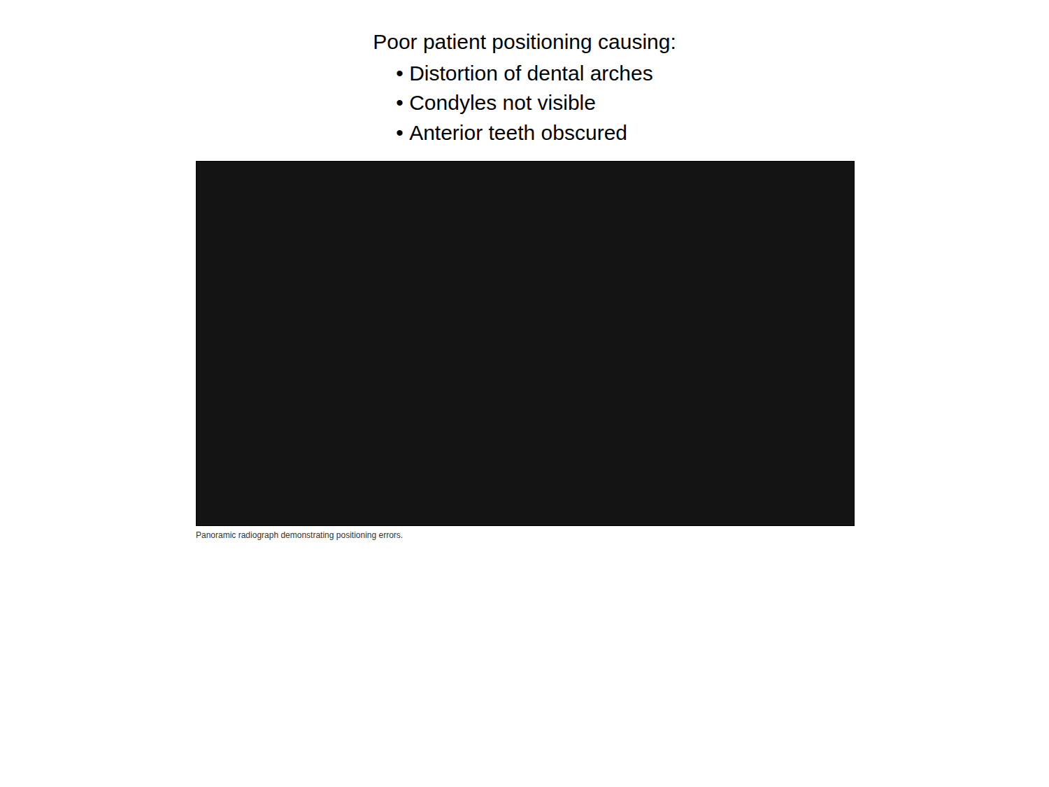Poor patient positioning causing:
Distortion of dental arches
Condyles not visible
Anterior teeth obscured
Panoramic radiograph demonstrating positioning errors.